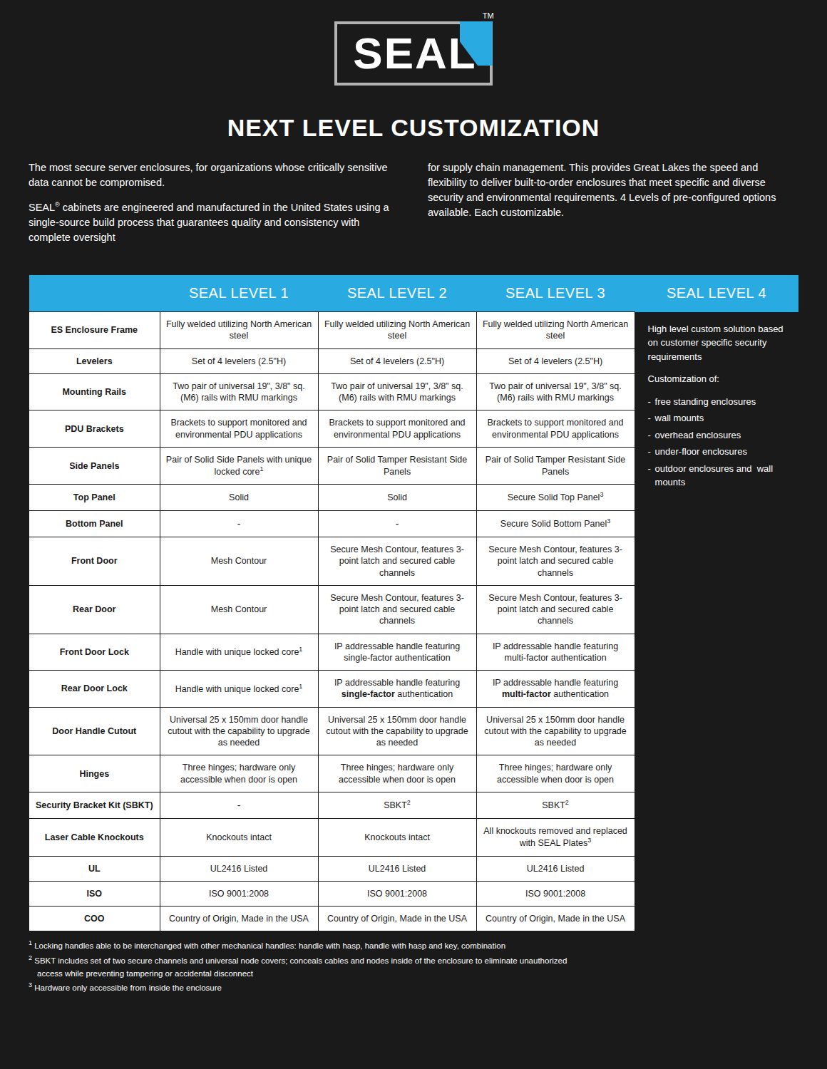TM
SEAL
NEXT LEVEL CUSTOMIZATION
The most secure server enclosures, for organizations whose critically sensitive data cannot be compromised.
SEAL® cabinets are engineered and manufactured in the United States using a single-source build process that guarantees quality and consistency with complete oversight
for supply chain management. This provides Great Lakes the speed and flexibility to deliver built-to-order enclosures that meet specific and diverse security and environmental requirements. 4 Levels of pre-configured options available. Each customizable.
| | SEAL LEVEL 1 | SEAL LEVEL 2 | SEAL LEVEL 3 | SEAL LEVEL 4 |
| --- | --- | --- | --- | --- |
| ES Enclosure Frame | Fully welded utilizing North American steel | Fully welded utilizing North American steel | Fully welded utilizing North American steel | High level custom solution based on customer specific security requirements Customization of: free standing enclosures wall mounts overhead enclosures under-floor enclosures outdoor enclosures and wall mounts |
| Levelers | Set of 4 levelers (2.5"H) | Set of 4 levelers (2.5"H) | Set of 4 levelers (2.5"H) |
| Mounting Rails | Two pair of universal 19", 3/8" sq. (M6) rails with RMU markings | Two pair of universal 19", 3/8" sq. (M6) rails with RMU markings | Two pair of universal 19", 3/8" sq. (M6) rails with RMU markings |
| PDU Brackets | Brackets to support monitored and environmental PDU applications | Brackets to support monitored and environmental PDU applications | Brackets to support monitored and environmental PDU applications |
| Side Panels | Pair of Solid Side Panels with unique locked core 1 | Pair of Solid Tamper Resistant Side Panels | Pair of Solid Tamper Resistant Side Panels |
| Top Panel | Solid | Solid | Secure Solid Top Panel 3 |
| Bottom Panel | - | - | Secure Solid Bottom Panel 3 |
| Front Door | Mesh Contour | Secure Mesh Contour, features 3-point latch and secured cable channels | Secure Mesh Contour, features 3-point latch and secured cable channels |
| Rear Door | Mesh Contour | Secure Mesh Contour, features 3-point latch and secured cable channels | Secure Mesh Contour, features 3-point latch and secured cable channels |
| Front Door Lock | Handle with unique locked core 1 | IP addressable handle featuring single-factor authentication | IP addressable handle featuring multi-factor authentication |
| Rear Door Lock | Handle with unique locked core 1 | IP addressable handle featuring single-factor authentication | IP addressable handle featuring multi-factor authentication |
| Door Handle Cutout | Universal 25 x 150mm door handle cutout with the capability to upgrade as needed | Universal 25 x 150mm door handle cutout with the capability to upgrade as needed | Universal 25 x 150mm door handle cutout with the capability to upgrade as needed |
| Hinges | Three hinges; hardware only accessible when door is open | Three hinges; hardware only accessible when door is open | Three hinges; hardware only accessible when door is open |
| Security Bracket Kit (SBKT) | - | SBKT 2 | SBKT 2 |
| Laser Cable Knockouts | Knockouts intact | Knockouts intact | All knockouts removed and replaced with SEAL Plates 3 |
| UL | UL2416 Listed | UL2416 Listed | UL2416 Listed |
| ISO | ISO 9001:2008 | ISO 9001:2008 | ISO 9001:2008 |
| COO | Country of Origin, Made in the USA | Country of Origin, Made in the USA | Country of Origin, Made in the USA |
1 Locking handles able to be interchanged with other mechanical handles: handle with hasp, handle with hasp and key, combination
2 SBKT includes set of two secure channels and universal node covers; conceals cables and nodes inside of the enclosure to eliminate unauthorized
access while preventing tampering or accidental disconnect
3 Hardware only accessible from inside the enclosure